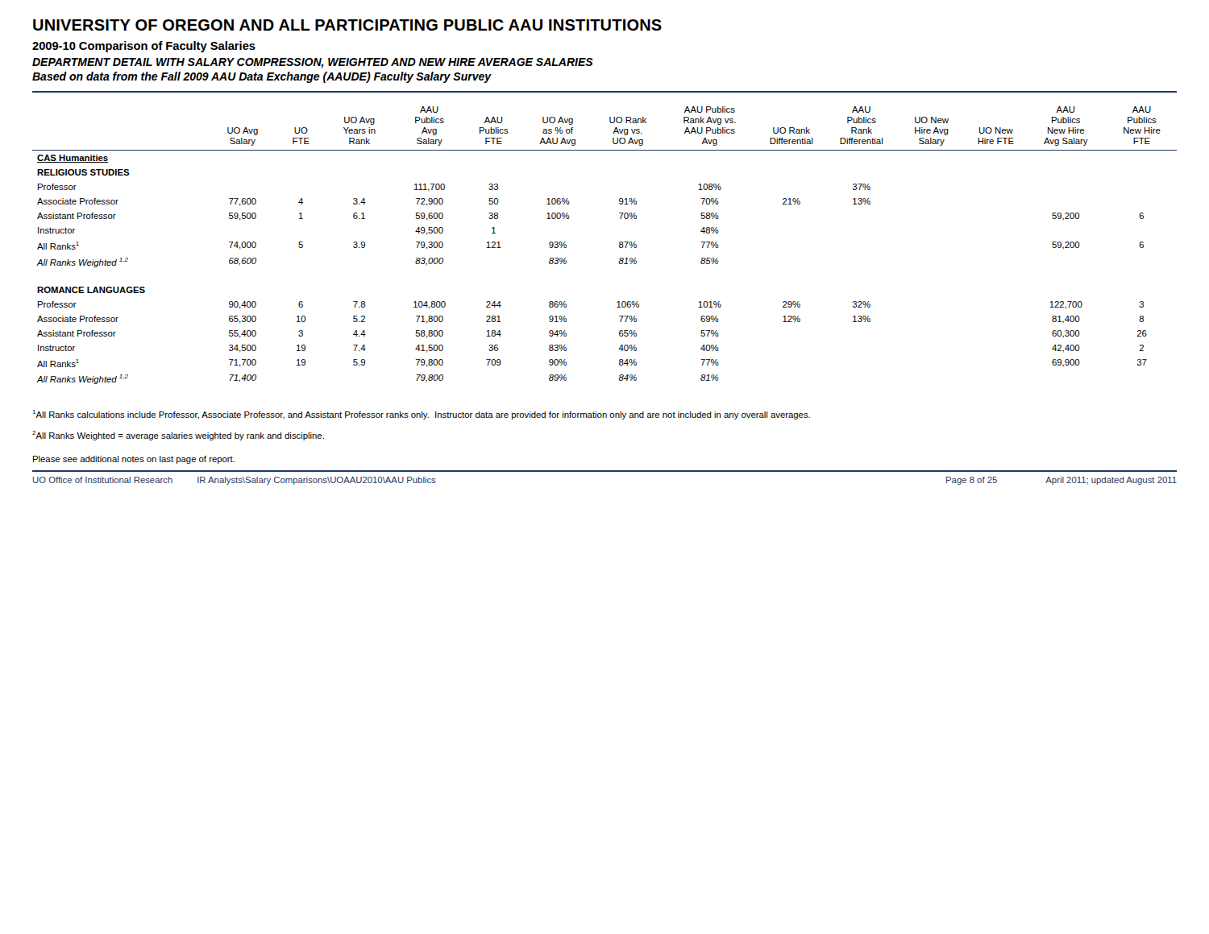UNIVERSITY OF OREGON AND ALL PARTICIPATING PUBLIC AAU INSTITUTIONS
2009-10 Comparison of Faculty Salaries
DEPARTMENT DETAIL WITH SALARY COMPRESSION, WEIGHTED AND NEW HIRE AVERAGE SALARIES
Based on data from the Fall 2009 AAU Data Exchange (AAUDE) Faculty Salary Survey
| | UO Avg Salary | UO FTE | UO Avg Years in Rank | AAU Publics Avg Salary | AAU Publics FTE | UO Avg as % of AAU Avg | UO Rank Avg vs. UO Avg | AAU Publics Rank Avg vs. AAU Publics Avg | UO Rank Differential | AAU Publics Rank Differential | UO New Hire Avg Salary | UO New Hire FTE | AAU Publics New Hire Avg Salary | AAU Publics New Hire FTE |
| --- | --- | --- | --- | --- | --- | --- | --- | --- | --- | --- | --- | --- | --- | --- |
| CAS Humanities |
| RELIGIOUS STUDIES |
| Professor | | | | 111,700 | 33 | | | 108% | | 37% | | | | |
| Associate Professor | 77,600 | 4 | 3.4 | 72,900 | 50 | 106% | 91% | 70% | 21% | 13% | | | | |
| Assistant Professor | 59,500 | 1 | 6.1 | 59,600 | 38 | 100% | 70% | 58% | | | | | 59,200 | 6 |
| Instructor | | | | 49,500 | 1 | | | 48% | | | | | | |
| All Ranks 1 | 74,000 | 5 | 3.9 | 79,300 | 121 | 93% | 87% | 77% | | | | | 59,200 | 6 |
| All Ranks Weighted 1,2 | 68,600 | | | 83,000 | | 83% | 81% | 85% | | | | | | |
| ROMANCE LANGUAGES |
| Professor | 90,400 | 6 | 7.8 | 104,800 | 244 | 86% | 106% | 101% | 29% | 32% | | | 122,700 | 3 |
| Associate Professor | 65,300 | 10 | 5.2 | 71,800 | 281 | 91% | 77% | 69% | 12% | 13% | | | 81,400 | 8 |
| Assistant Professor | 55,400 | 3 | 4.4 | 58,800 | 184 | 94% | 65% | 57% | | | | | 60,300 | 26 |
| Instructor | 34,500 | 19 | 7.4 | 41,500 | 36 | 83% | 40% | 40% | | | | | 42,400 | 2 |
| All Ranks 1 | 71,700 | 19 | 5.9 | 79,800 | 709 | 90% | 84% | 77% | | | | | 69,900 | 37 |
| All Ranks Weighted 1,2 | 71,400 | | | 79,800 | | 89% | 84% | 81% | | | | | | |
1All Ranks calculations include Professor, Associate Professor, and Assistant Professor ranks only. Instructor data are provided for information only and are not included in any overall averages.
2All Ranks Weighted = average salaries weighted by rank and discipline.
Please see additional notes on last page of report.
UO Office of Institutional Research IR Analysts\Salary Comparisons\UOAAU2010\AAU Publics Page 8 of 25 April 2011; updated August 2011